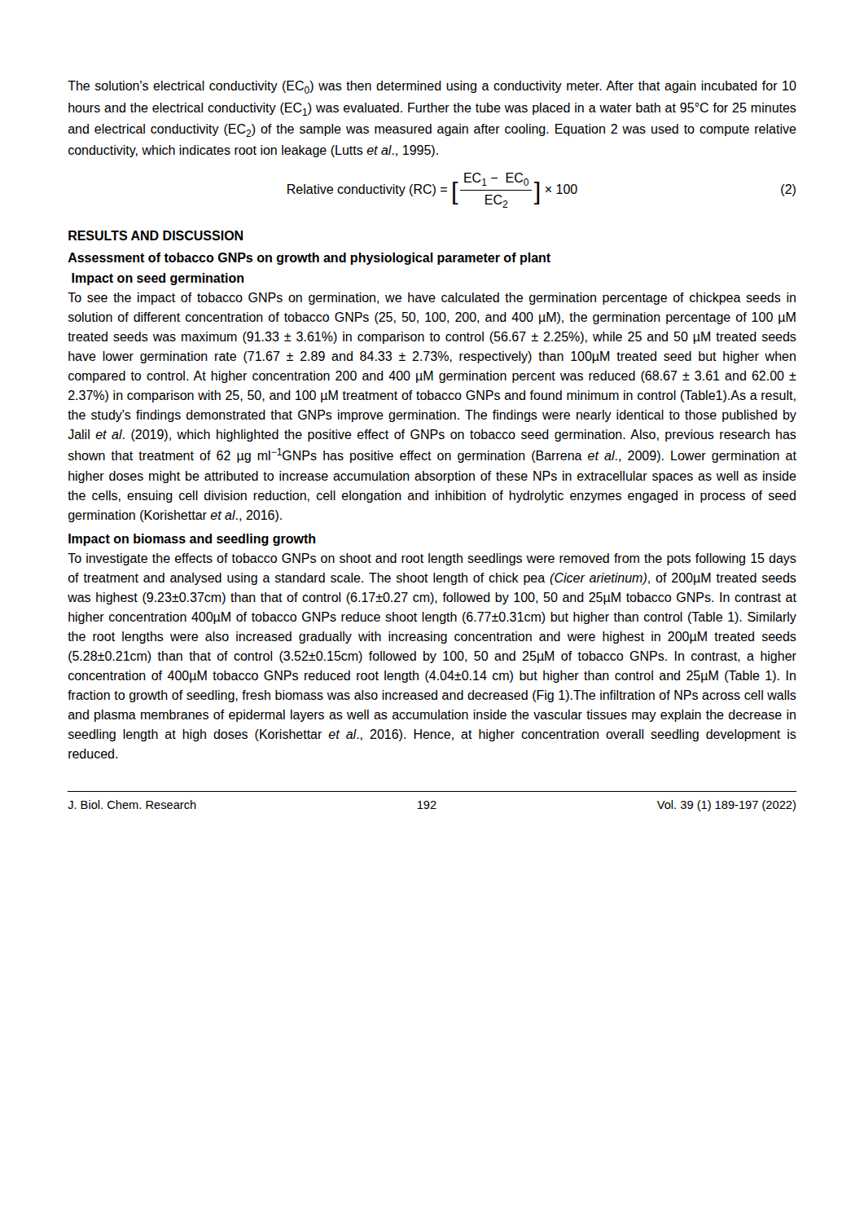The solution's electrical conductivity (EC0) was then determined using a conductivity meter. After that again incubated for 10 hours and the electrical conductivity (EC1) was evaluated. Further the tube was placed in a water bath at 95°C for 25 minutes and electrical conductivity (EC2) of the sample was measured again after cooling. Equation 2 was used to compute relative conductivity, which indicates root ion leakage (Lutts et al., 1995).
Relative conductivity (RC) = [EC1 − EC0 EC2] × 100 (2)
RESULTS AND DISCUSSION
Assessment of tobacco GNPs on growth and physiological parameter of plant
Impact on seed germination
To see the impact of tobacco GNPs on germination, we have calculated the germination percentage of chickpea seeds in solution of different concentration of tobacco GNPs (25, 50, 100, 200, and 400 µM), the germination percentage of 100 µM treated seeds was maximum (91.33 ± 3.61%) in comparison to control (56.67 ± 2.25%), while 25 and 50 µM treated seeds have lower germination rate (71.67 ± 2.89 and 84.33 ± 2.73%, respectively) than 100µM treated seed but higher when compared to control. At higher concentration 200 and 400 µM germination percent was reduced (68.67 ± 3.61 and 62.00 ± 2.37%) in comparison with 25, 50, and 100 µM treatment of tobacco GNPs and found minimum in control (Table1).As a result, the study's findings demonstrated that GNPs improve germination. The findings were nearly identical to those published by Jalil et al. (2019), which highlighted the positive effect of GNPs on tobacco seed germination. Also, previous research has shown that treatment of 62 µg ml−1GNPs has positive effect on germination (Barrena et al., 2009). Lower germination at higher doses might be attributed to increase accumulation absorption of these NPs in extracellular spaces as well as inside the cells, ensuing cell division reduction, cell elongation and inhibition of hydrolytic enzymes engaged in process of seed germination (Korishettar et al., 2016).
Impact on biomass and seedling growth
To investigate the effects of tobacco GNPs on shoot and root length seedlings were removed from the pots following 15 days of treatment and analysed using a standard scale. The shoot length of chick pea (Cicer arietinum), of 200µM treated seeds was highest (9.23±0.37cm) than that of control (6.17±0.27 cm), followed by 100, 50 and 25µM tobacco GNPs. In contrast at higher concentration 400µM of tobacco GNPs reduce shoot length (6.77±0.31cm) but higher than control (Table 1). Similarly the root lengths were also increased gradually with increasing concentration and were highest in 200µM treated seeds (5.28±0.21cm) than that of control (3.52±0.15cm) followed by 100, 50 and 25µM of tobacco GNPs. In contrast, a higher concentration of 400µM tobacco GNPs reduced root length (4.04±0.14 cm) but higher than control and 25µM (Table 1). In fraction to growth of seedling, fresh biomass was also increased and decreased (Fig 1).The infiltration of NPs across cell walls and plasma membranes of epidermal layers as well as accumulation inside the vascular tissues may explain the decrease in seedling length at high doses (Korishettar et al., 2016). Hence, at higher concentration overall seedling development is reduced.
J. Biol. Chem. Research 192 Vol. 39 (1) 189-197 (2022)